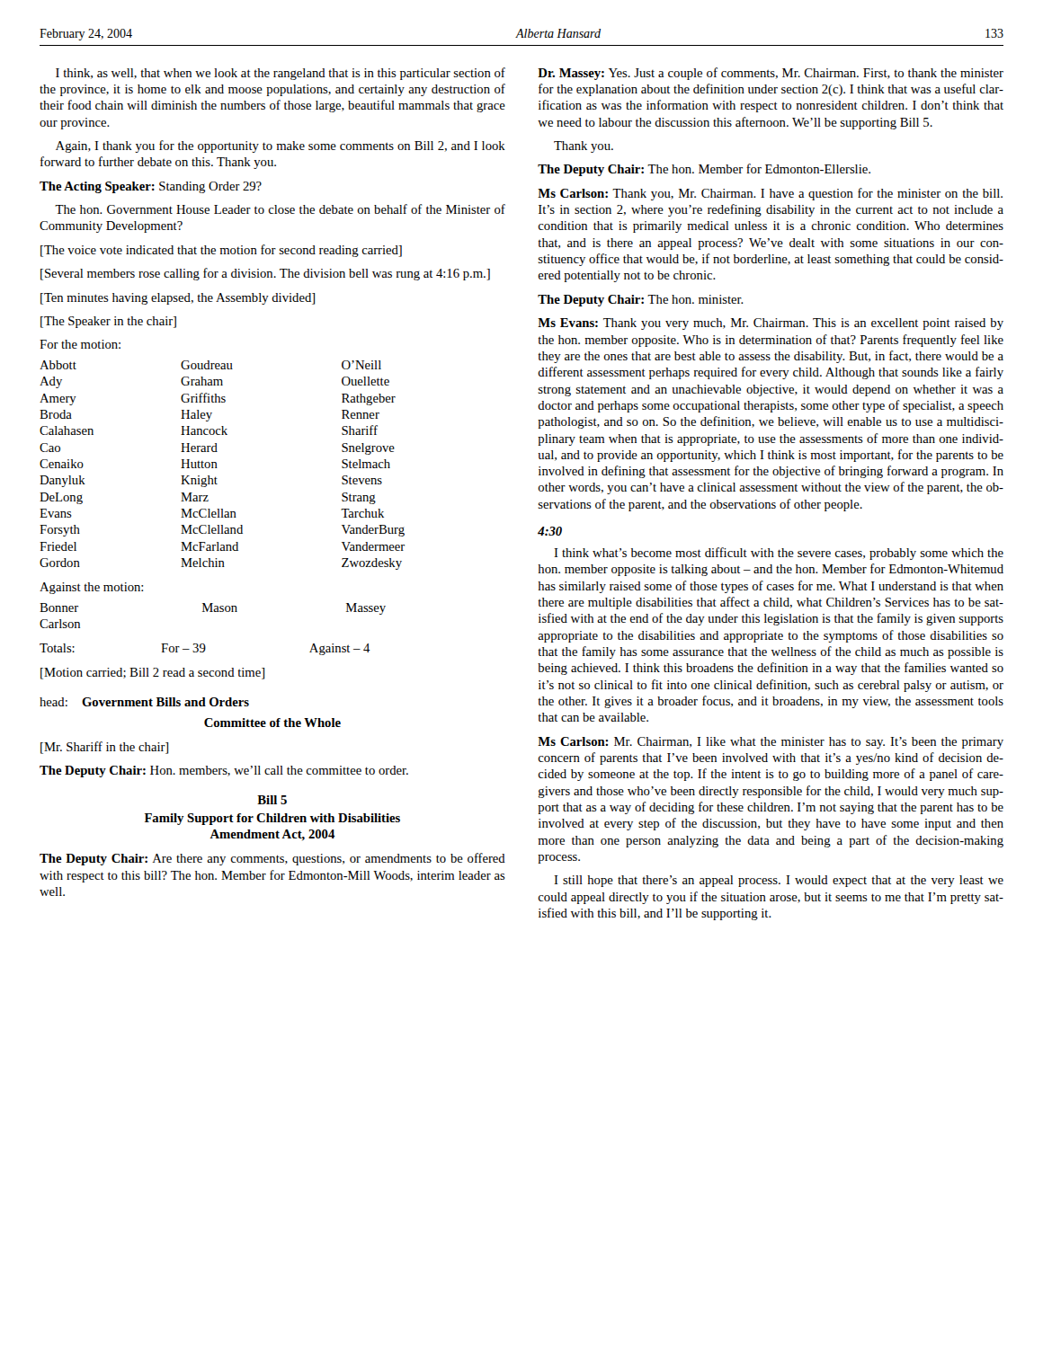February 24, 2004 Alberta Hansard 133
I think, as well, that when we look at the rangeland that is in this particular section of the province, it is home to elk and moose populations, and certainly any destruction of their food chain will diminish the numbers of those large, beautiful mammals that grace our province.
Again, I thank you for the opportunity to make some comments on Bill 2, and I look forward to further debate on this. Thank you.
The Acting Speaker: Standing Order 29?
The hon. Government House Leader to close the debate on behalf of the Minister of Community Development?
[The voice vote indicated that the motion for second reading carried]
[Several members rose calling for a division. The division bell was rung at 4:16 p.m.]
[Ten minutes having elapsed, the Assembly divided]
[The Speaker in the chair]
For the motion:
| Abbott | Goudreau | O’Neill |
| Ady | Graham | Ouellette |
| Amery | Griffiths | Rathgeber |
| Broda | Haley | Renner |
| Calahasen | Hancock | Shariff |
| Cao | Herard | Snelgrove |
| Cenaiko | Hutton | Stelmach |
| Danyluk | Knight | Stevens |
| DeLong | Marz | Strang |
| Evans | McClellan | Tarchuk |
| Forsyth | McClelland | VanderBurg |
| Friedel | McFarland | Vandermeer |
| Gordon | Melchin | Zwozdesky |
Against the motion:
| Bonner | Mason | Massey |
| Carlson | | |
| Totals: | For – 39 | Against – 4 |
[Motion carried; Bill 2 read a second time]
head: Government Bills and Orders
Committee of the Whole
[Mr. Shariff in the chair]
The Deputy Chair: Hon. members, we’ll call the committee to order.
Bill 5
Family Support for Children with Disabilities
Amendment Act, 2004
The Deputy Chair: Are there any comments, questions, or amendments to be offered with respect to this bill? The hon. Member for Edmonton-Mill Woods, interim leader as well.
Dr. Massey: Yes. Just a couple of comments, Mr. Chairman. First, to thank the minister for the explanation about the definition under section 2(c). I think that was a useful clarification as was the information with respect to nonresident children. I don’t think that we need to labour the discussion this afternoon. We’ll be supporting Bill 5.
Thank you.
The Deputy Chair: The hon. Member for Edmonton-Ellerslie.
Ms Carlson: Thank you, Mr. Chairman. I have a question for the minister on the bill. It’s in section 2, where you’re redefining disability in the current act to not include a condition that is primarily medical unless it is a chronic condition. Who determines that, and is there an appeal process? We’ve dealt with some situations in our constituency office that would be, if not borderline, at least something that could be considered potentially not to be chronic.
The Deputy Chair: The hon. minister.
Ms Evans: Thank you very much, Mr. Chairman. This is an excellent point raised by the hon. member opposite. Who is in determination of that? Parents frequently feel like they are the ones that are best able to assess the disability. But, in fact, there would be a different assessment perhaps required for every child. Although that sounds like a fairly strong statement and an unachievable objective, it would depend on whether it was a doctor and perhaps some occupational therapists, some other type of specialist, a speech pathologist, and so on. So the definition, we believe, will enable us to use a multidisciplinary team when that is appropriate, to use the assessments of more than one individual, and to provide an opportunity, which I think is most important, for the parents to be involved in defining that assessment for the objective of bringing forward a program. In other words, you can’t have a clinical assessment without the view of the parent, the observations of the parent, and the observations of other people.
4:30
I think what’s become most difficult with the severe cases, probably some which the hon. member opposite is talking about – and the hon. Member for Edmonton-Whitemud has similarly raised some of those types of cases for me. What I understand is that when there are multiple disabilities that affect a child, what Children’s Services has to be satisfied with at the end of the day under this legislation is that the family is given supports appropriate to the disabilities and appropriate to the symptoms of those disabilities so that the family has some assurance that the wellness of the child as much as possible is being achieved. I think this broadens the definition in a way that the families wanted so it’s not so clinical to fit into one clinical definition, such as cerebral palsy or autism, or the other. It gives it a broader focus, and it broadens, in my view, the assessment tools that can be available.
Ms Carlson: Mr. Chairman, I like what the minister has to say. It’s been the primary concern of parents that I’ve been involved with that it’s a yes/no kind of decision decided by someone at the top. If the intent is to go to building more of a panel of caregivers and those who’ve been directly responsible for the child, I would very much support that as a way of deciding for these children. I’m not saying that the parent has to be involved at every step of the discussion, but they have to have some input and then more than one person analyzing the data and being a part of the decision-making process.
I still hope that there’s an appeal process. I would expect that at the very least we could appeal directly to you if the situation arose, but it seems to me that I’m pretty satisfied with this bill, and I’ll be supporting it.